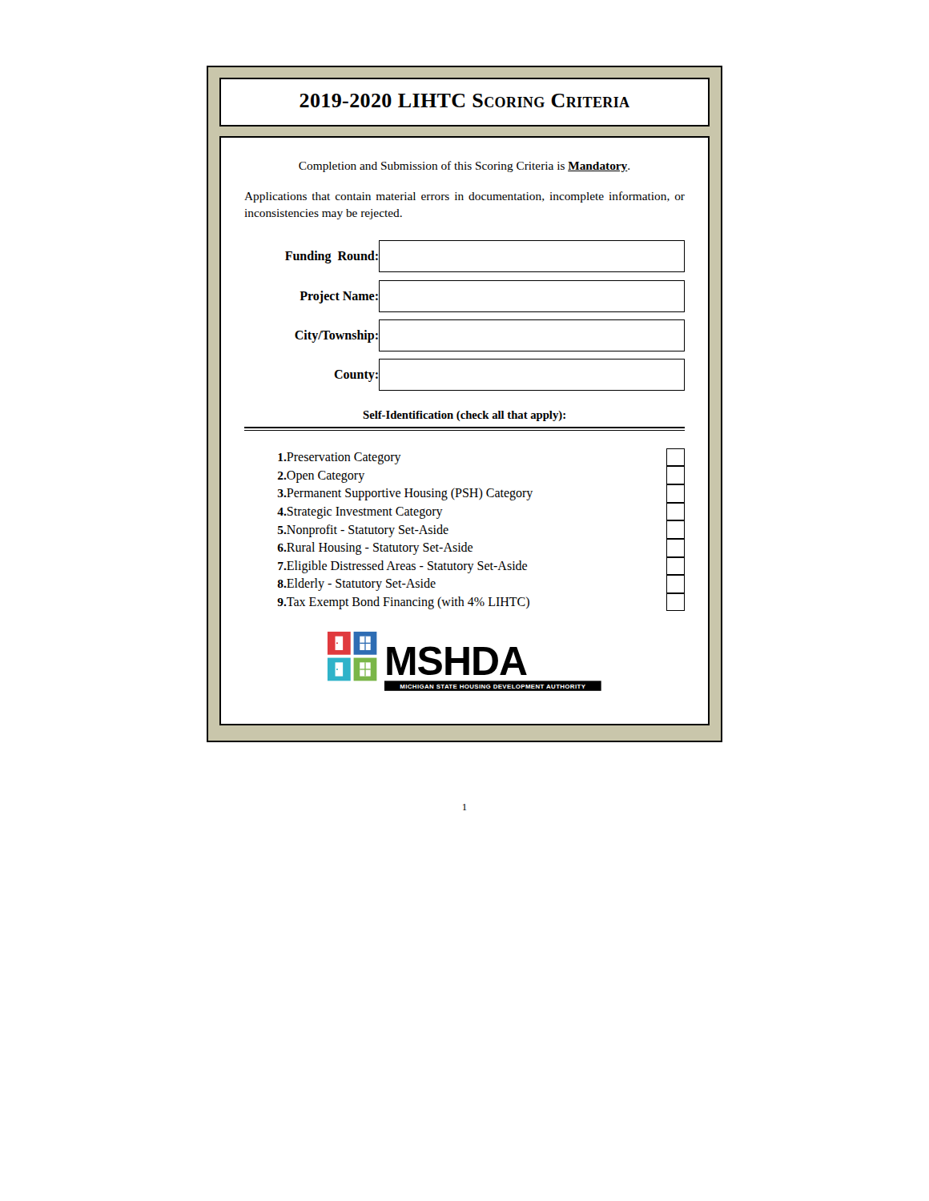2019-2020 LIHTC Scoring Criteria
Completion and Submission of this Scoring Criteria is Mandatory.
Applications that contain material errors in documentation, incomplete information, or inconsistencies may be rejected.
| Funding Round: | |
| Project Name: | |
| City/Township: | |
| County: | |
Self-Identification (check all that apply):
| 1. | Preservation Category | |
| 2. | Open Category | |
| 3. | Permanent Supportive Housing (PSH) Category | |
| 4. | Strategic Investment Category | |
| 5. | Nonprofit - Statutory Set-Aside | |
| 6. | Rural Housing - Statutory Set-Aside | |
| 7. | Eligible Distressed Areas - Statutory Set-Aside | |
| 8. | Elderly - Statutory Set-Aside | |
| 9. | Tax Exempt Bond Financing (with 4% LIHTC) | |
MSHDA MICHIGAN STATE HOUSING DEVELOPMENT AUTHORITY
1